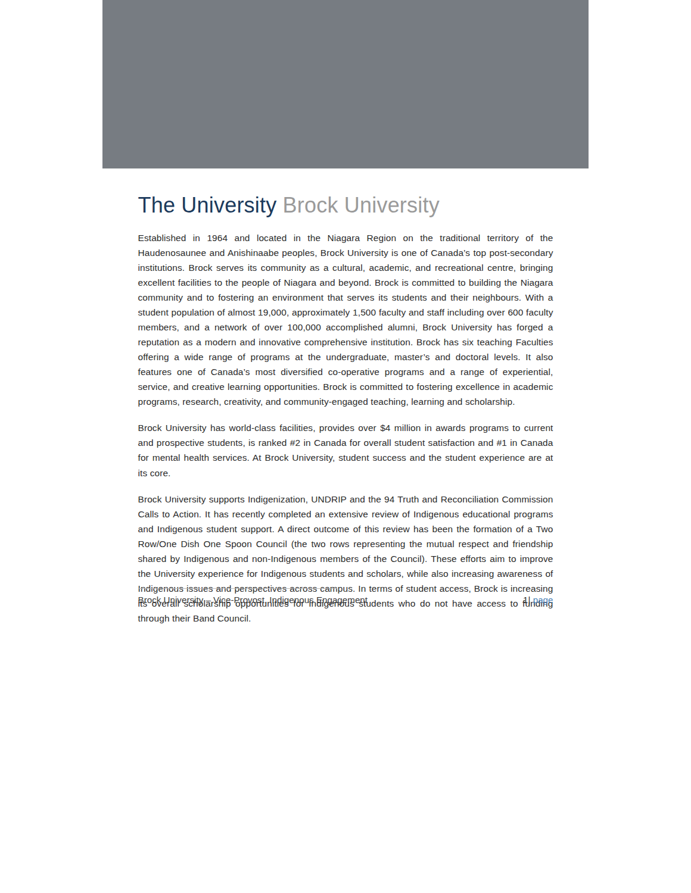The University Brock University
Established in 1964 and located in the Niagara Region on the traditional territory of the Haudenosaunee and Anishinaabe peoples, Brock University is one of Canada’s top post-secondary institutions. Brock serves its community as a cultural, academic, and recreational centre, bringing excellent facilities to the people of Niagara and beyond. Brock is committed to building the Niagara community and to fostering an environment that serves its students and their neighbours. With a student population of almost 19,000, approximately 1,500 faculty and staff including over 600 faculty members, and a network of over 100,000 accomplished alumni, Brock University has forged a reputation as a modern and innovative comprehensive institution. Brock has six teaching Faculties offering a wide range of programs at the undergraduate, master’s and doctoral levels. It also features one of Canada’s most diversified co-operative programs and a range of experiential, service, and creative learning opportunities. Brock is committed to fostering excellence in academic programs, research, creativity, and community-engaged teaching, learning and scholarship.
Brock University has world-class facilities, provides over $4 million in awards programs to current and prospective students, is ranked #2 in Canada for overall student satisfaction and #1 in Canada for mental health services. At Brock University, student success and the student experience are at its core.
Brock University supports Indigenization, UNDRIP and the 94 Truth and Reconciliation Commission Calls to Action. It has recently completed an extensive review of Indigenous educational programs and Indigenous student support. A direct outcome of this review has been the formation of a Two Row/One Dish One Spoon Council (the two rows representing the mutual respect and friendship shared by Indigenous and non-Indigenous members of the Council). These efforts aim to improve the University experience for Indigenous students and scholars, while also increasing awareness of Indigenous issues and perspectives across campus. In terms of student access, Brock is increasing its overall scholarship opportunities for Indigenous students who do not have access to funding through their Band Council.
Brock University – Vice-Provost, Indigenous Engagement 1| page